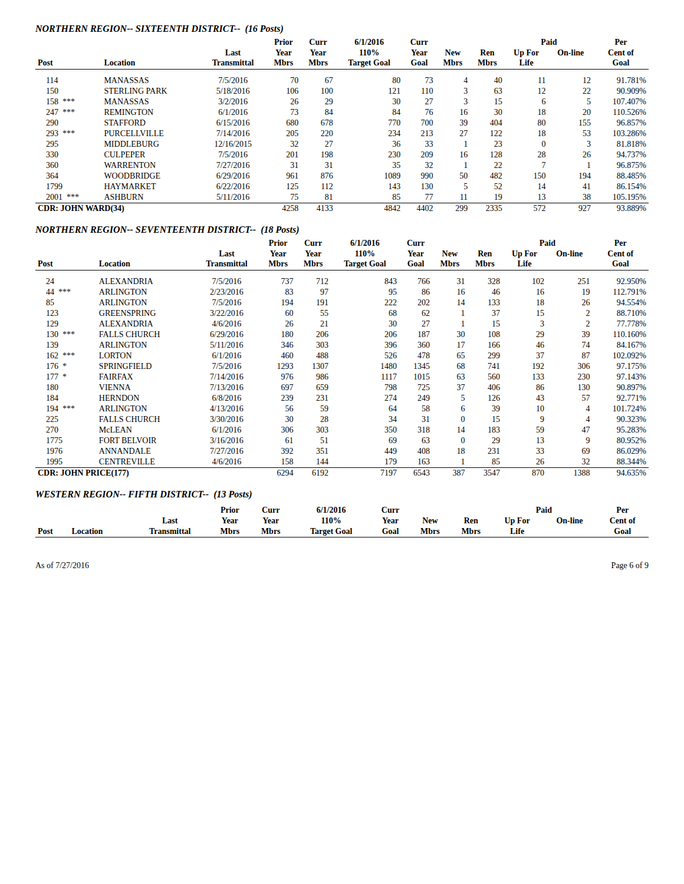NORTHERN REGION-- SIXTEENTH DISTRICT-- (16 Posts)
| | | | Prior | Curr | 6/1/2016 | Curr | | | Paid | Per |
| --- | --- | --- | --- | --- | --- | --- | --- | --- | --- | --- |
| | | Last | Year | Year | 110% | Year | New | Ren | Up For | On-line | Cent of |
| Post | Location | Transmittal | Mbrs | Mbrs | Target Goal | Goal | Mbrs | Mbrs | Life | | Goal |
| 114 | MANASSAS | 7/5/2016 | 70 | 67 | 80 | 73 | 4 | 40 | 11 | 12 | 91.781% |
| 150 | STERLING PARK | 5/18/2016 | 106 | 100 | 121 | 110 | 3 | 63 | 12 | 22 | 90.909% |
| 158 *** | MANASSAS | 3/2/2016 | 26 | 29 | 30 | 27 | 3 | 15 | 6 | 5 | 107.407% |
| 247 *** | REMINGTON | 6/1/2016 | 73 | 84 | 84 | 76 | 16 | 30 | 18 | 20 | 110.526% |
| 290 | STAFFORD | 6/15/2016 | 680 | 678 | 770 | 700 | 39 | 404 | 80 | 155 | 96.857% |
| 293 *** | PURCELLVILLE | 7/14/2016 | 205 | 220 | 234 | 213 | 27 | 122 | 18 | 53 | 103.286% |
| 295 | MIDDLEBURG | 12/16/2015 | 32 | 27 | 36 | 33 | 1 | 23 | 0 | 3 | 81.818% |
| 330 | CULPEPER | 7/5/2016 | 201 | 198 | 230 | 209 | 16 | 128 | 28 | 26 | 94.737% |
| 360 | WARRENTON | 7/27/2016 | 31 | 31 | 35 | 32 | 1 | 22 | 7 | 1 | 96.875% |
| 364 | WOODBRIDGE | 6/29/2016 | 961 | 876 | 1089 | 990 | 50 | 482 | 150 | 194 | 88.485% |
| 1799 | HAYMARKET | 6/22/2016 | 125 | 112 | 143 | 130 | 5 | 52 | 14 | 41 | 86.154% |
| 2001 *** | ASHBURN | 5/11/2016 | 75 | 81 | 85 | 77 | 11 | 19 | 13 | 38 | 105.195% |
| CDR: JOHN WARD(34) | | 4258 | 4133 | 4842 | 4402 | 299 | 2335 | 572 | 927 | 93.889% |
NORTHERN REGION-- SEVENTEENTH DISTRICT-- (18 Posts)
| | | | Prior | Curr | 6/1/2016 | Curr | | | Paid | Per |
| --- | --- | --- | --- | --- | --- | --- | --- | --- | --- | --- |
| | | Last | Year | Year | 110% | Year | New | Ren | Up For | On-line | Cent of |
| Post | Location | Transmittal | Mbrs | Mbrs | Target Goal | Goal | Mbrs | Mbrs | Life | | Goal |
| 24 | ALEXANDRIA | 7/5/2016 | 737 | 712 | 843 | 766 | 31 | 328 | 102 | 251 | 92.950% |
| 44 *** | ARLINGTON | 2/23/2016 | 83 | 97 | 95 | 86 | 16 | 46 | 16 | 19 | 112.791% |
| 85 | ARLINGTON | 7/5/2016 | 194 | 191 | 222 | 202 | 14 | 133 | 18 | 26 | 94.554% |
| 123 | GREENSPRING | 3/22/2016 | 60 | 55 | 68 | 62 | 1 | 37 | 15 | 2 | 88.710% |
| 129 | ALEXANDRIA | 4/6/2016 | 26 | 21 | 30 | 27 | 1 | 15 | 3 | 2 | 77.778% |
| 130 *** | FALLS CHURCH | 6/29/2016 | 180 | 206 | 206 | 187 | 30 | 108 | 29 | 39 | 110.160% |
| 139 | ARLINGTON | 5/11/2016 | 346 | 303 | 396 | 360 | 17 | 166 | 46 | 74 | 84.167% |
| 162 *** | LORTON | 6/1/2016 | 460 | 488 | 526 | 478 | 65 | 299 | 37 | 87 | 102.092% |
| 176 * | SPRINGFIELD | 7/5/2016 | 1293 | 1307 | 1480 | 1345 | 68 | 741 | 192 | 306 | 97.175% |
| 177 * | FAIRFAX | 7/14/2016 | 976 | 986 | 1117 | 1015 | 63 | 560 | 133 | 230 | 97.143% |
| 180 | VIENNA | 7/13/2016 | 697 | 659 | 798 | 725 | 37 | 406 | 86 | 130 | 90.897% |
| 184 | HERNDON | 6/8/2016 | 239 | 231 | 274 | 249 | 5 | 126 | 43 | 57 | 92.771% |
| 194 *** | ARLINGTON | 4/13/2016 | 56 | 59 | 64 | 58 | 6 | 39 | 10 | 4 | 101.724% |
| 225 | FALLS CHURCH | 3/30/2016 | 30 | 28 | 34 | 31 | 0 | 15 | 9 | 4 | 90.323% |
| 270 | McLEAN | 6/1/2016 | 306 | 303 | 350 | 318 | 14 | 183 | 59 | 47 | 95.283% |
| 1775 | FORT BELVOIR | 3/16/2016 | 61 | 51 | 69 | 63 | 0 | 29 | 13 | 9 | 80.952% |
| 1976 | ANNANDALE | 7/27/2016 | 392 | 351 | 449 | 408 | 18 | 231 | 33 | 69 | 86.029% |
| 1995 | CENTREVILLE | 4/6/2016 | 158 | 144 | 179 | 163 | 1 | 85 | 26 | 32 | 88.344% |
| CDR: JOHN PRICE(177) | | 6294 | 6192 | 7197 | 6543 | 387 | 3547 | 870 | 1388 | 94.635% |
WESTERN REGION-- FIFTH DISTRICT-- (13 Posts)
| | | | Prior | Curr | 6/1/2016 | Curr | | | Paid | Per |
| --- | --- | --- | --- | --- | --- | --- | --- | --- | --- | --- |
| | | Last | Year | Year | 110% | Year | New | Ren | Up For | On-line | Cent of |
| Post | Location | Transmittal | Mbrs | Mbrs | Target Goal | Goal | Mbrs | Mbrs | Life | | Goal |
As of 7/27/2016 Page 6 of 9